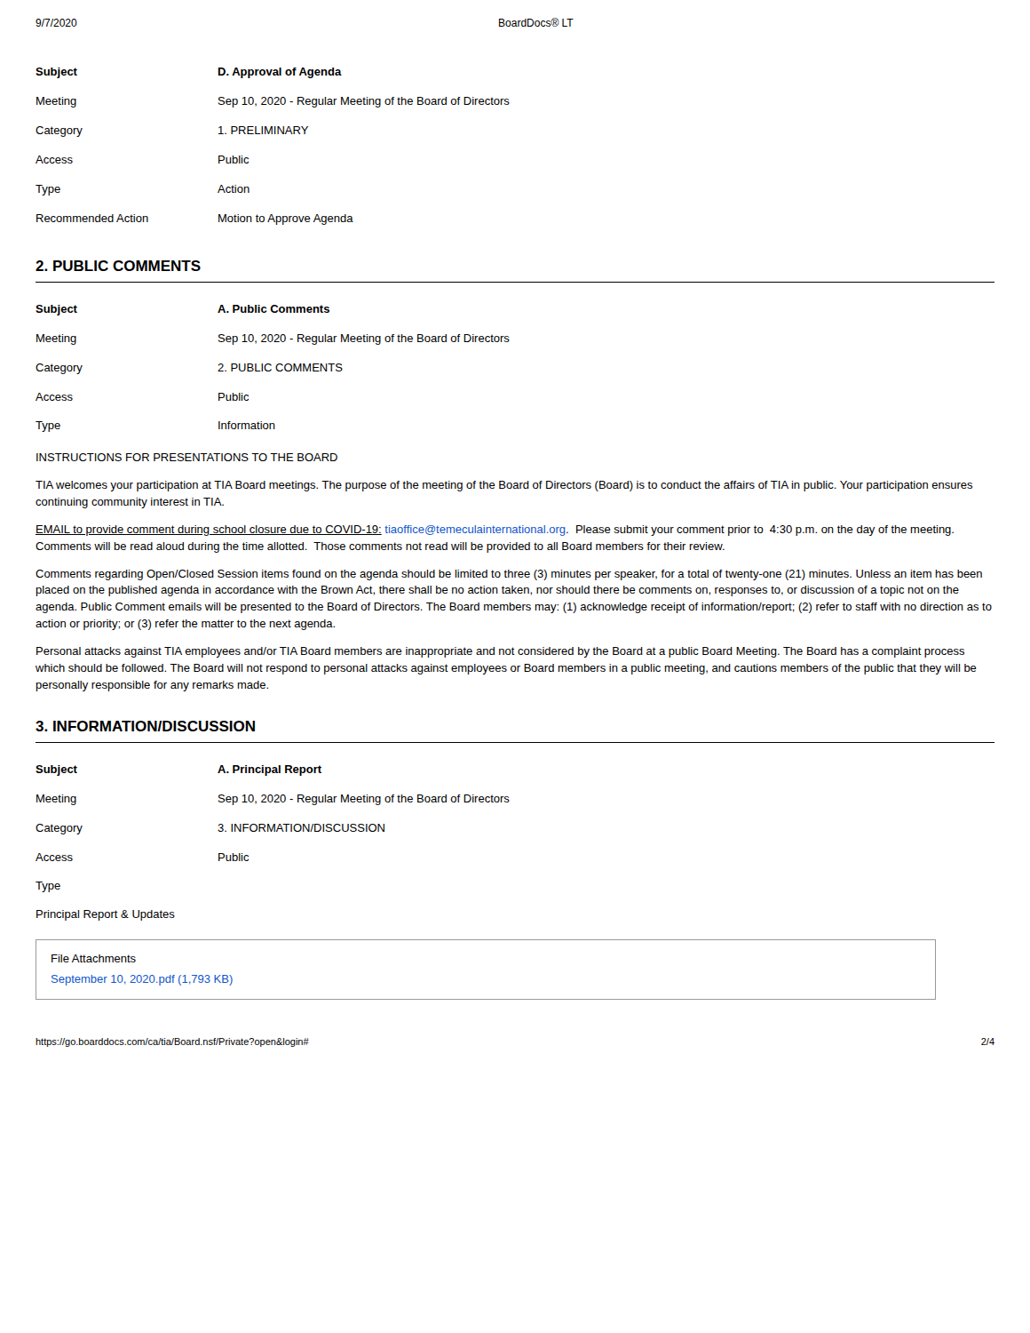9/7/2020
BoardDocs® LT
| Subject | D. Approval of Agenda |
| Meeting | Sep 10, 2020 - Regular Meeting of the Board of Directors |
| Category | 1. PRELIMINARY |
| Access | Public |
| Type | Action |
| Recommended Action | Motion to Approve Agenda |
2. PUBLIC COMMENTS
| Subject | A. Public Comments |
| Meeting | Sep 10, 2020 - Regular Meeting of the Board of Directors |
| Category | 2. PUBLIC COMMENTS |
| Access | Public |
| Type | Information |
INSTRUCTIONS FOR PRESENTATIONS TO THE BOARD
TIA welcomes your participation at TIA Board meetings. The purpose of the meeting of the Board of Directors (Board) is to conduct the affairs of TIA in public. Your participation ensures continuing community interest in TIA.
EMAIL to provide comment during school closure due to COVID-19: tiaoffice@temeculainternational.org. Please submit your comment prior to 4:30 p.m. on the day of the meeting. Comments will be read aloud during the time allotted. Those comments not read will be provided to all Board members for their review.
Comments regarding Open/Closed Session items found on the agenda should be limited to three (3) minutes per speaker, for a total of twenty-one (21) minutes. Unless an item has been placed on the published agenda in accordance with the Brown Act, there shall be no action taken, nor should there be comments on, responses to, or discussion of a topic not on the agenda. Public Comment emails will be presented to the Board of Directors. The Board members may: (1) acknowledge receipt of information/report; (2) refer to staff with no direction as to action or priority; or (3) refer the matter to the next agenda.
Personal attacks against TIA employees and/or TIA Board members are inappropriate and not considered by the Board at a public Board Meeting. The Board has a complaint process which should be followed. The Board will not respond to personal attacks against employees or Board members in a public meeting, and cautions members of the public that they will be personally responsible for any remarks made.
3. INFORMATION/DISCUSSION
| Subject | A. Principal Report |
| Meeting | Sep 10, 2020 - Regular Meeting of the Board of Directors |
| Category | 3. INFORMATION/DISCUSSION |
| Access | Public |
| Type | |
Principal Report & Updates
File Attachments
September 10, 2020.pdf (1,793 KB)
https://go.boarddocs.com/ca/tia/Board.nsf/Private?open&login#
2/4